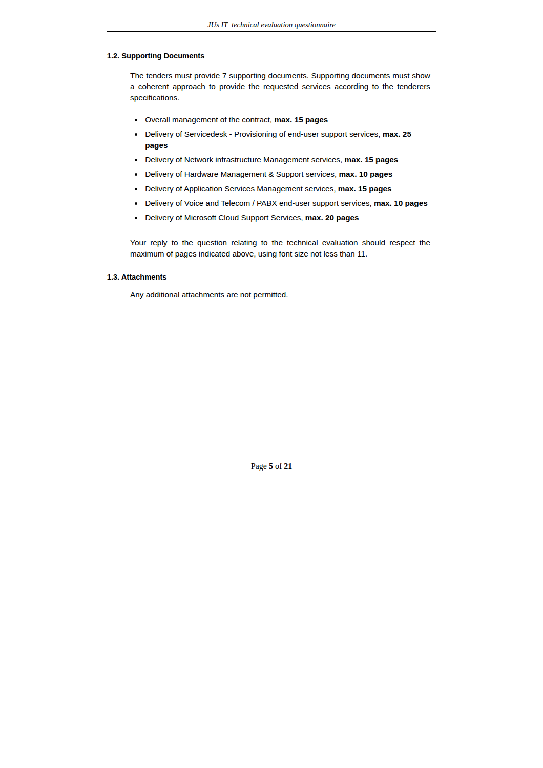JUs IT technical evaluation questionnaire
1.2. Supporting Documents
The tenders must provide 7 supporting documents. Supporting documents must show a coherent approach to provide the requested services according to the tenderers specifications.
Overall management of the contract, max. 15 pages
Delivery of Servicedesk - Provisioning of end-user support services, max. 25 pages
Delivery of Network infrastructure Management services, max. 15 pages
Delivery of Hardware Management & Support services, max. 10 pages
Delivery of Application Services Management services, max. 15 pages
Delivery of Voice and Telecom / PABX end-user support services, max. 10 pages
Delivery of Microsoft Cloud Support Services, max. 20 pages
Your reply to the question relating to the technical evaluation should respect the maximum of pages indicated above, using font size not less than 11.
1.3. Attachments
Any additional attachments are not permitted.
Page 5 of 21